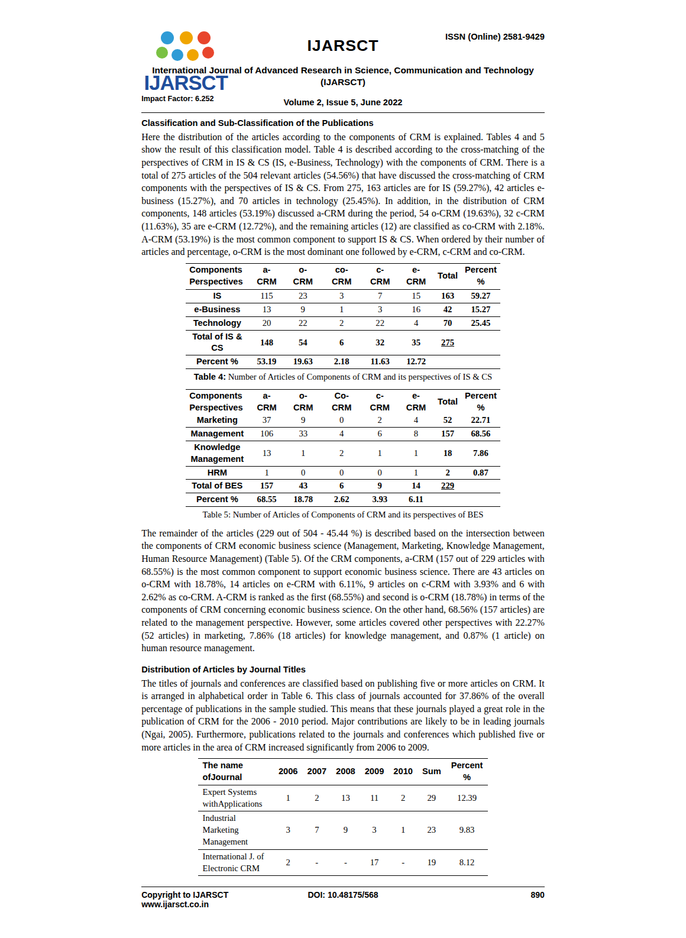IJARSCT
ISSN (Online) 2581-9429
IJARSCT
International Journal of Advanced Research in Science, Communication and Technology (IJARSCT)
Volume 2, Issue 5, June 2022
Impact Factor: 6.252
Classification and Sub-Classification of the Publications
Here the distribution of the articles according to the components of CRM is explained. Tables 4 and 5 show the result of this classification model. Table 4 is described according to the cross-matching of the perspectives of CRM in IS & CS (IS, e-Business, Technology) with the components of CRM. There is a total of 275 articles of the 504 relevant articles (54.56%) that have discussed the cross-matching of CRM components with the perspectives of IS & CS. From 275, 163 articles are for IS (59.27%), 42 articles e-business (15.27%), and 70 articles in technology (25.45%). In addition, in the distribution of CRM components, 148 articles (53.19%) discussed a-CRM during the period, 54 o-CRM (19.63%), 32 c-CRM (11.63%), 35 are e-CRM (12.72%), and the remaining articles (12) are classified as co-CRM with 2.18%. A-CRM (53.19%) is the most common component to support IS & CS. When ordered by their number of articles and percentage, o-CRM is the most dominant one followed by e-CRM, c-CRM and co-CRM.
| Components Perspectives | a- CRM | o- CRM | co- CRM | c- CRM | e- CRM | Total | Percent % |
| --- | --- | --- | --- | --- | --- | --- | --- |
| IS | 115 | 23 | 3 | 7 | 15 | 163 | 59.27 |
| e-Business | 13 | 9 | 1 | 3 | 16 | 42 | 15.27 |
| Technology | 20 | 22 | 2 | 22 | 4 | 70 | 25.45 |
| Total of IS & CS | 148 | 54 | 6 | 32 | 35 | 275 | |
| Percent % | 53.19 | 19.63 | 2.18 | 11.63 | 12.72 | | |
Table 4: Number of Articles of Components of CRM and its perspectives of IS & CS
| Components Perspectives | a- CRM | o- CRM | Co-CRM | c- CRM | e- CRM | Total | Percent % |
| --- | --- | --- | --- | --- | --- | --- | --- |
| Marketing | 37 | 9 | 0 | 2 | 4 | 52 | 22.71 |
| Management | 106 | 33 | 4 | 6 | 8 | 157 | 68.56 |
| Knowledge Management | 13 | 1 | 2 | 1 | 1 | 18 | 7.86 |
| HRM | 1 | 0 | 0 | 0 | 1 | 2 | 0.87 |
| Total of BES | 157 | 43 | 6 | 9 | 14 | 229 | |
| Percent % | 68.55 | 18.78 | 2.62 | 3.93 | 6.11 | | |
Table 5: Number of Articles of Components of CRM and its perspectives of BES
The remainder of the articles (229 out of 504 - 45.44 %) is described based on the intersection between the components of CRM economic business science (Management, Marketing, Knowledge Management, Human Resource Management) (Table 5). Of the CRM components, a-CRM (157 out of 229 articles with 68.55%) is the most common component to support economic business science. There are 43 articles on o-CRM with 18.78%, 14 articles on e-CRM with 6.11%, 9 articles on c-CRM with 3.93% and 6 with 2.62% as co-CRM. A-CRM is ranked as the first (68.55%) and second is o-CRM (18.78%) in terms of the components of CRM concerning economic business science. On the other hand, 68.56% (157 articles) are related to the management perspective. However, some articles covered other perspectives with 22.27% (52 articles) in marketing, 7.86% (18 articles) for knowledge management, and 0.87% (1 article) on human resource management.
Distribution of Articles by Journal Titles
The titles of journals and conferences are classified based on publishing five or more articles on CRM. It is arranged in alphabetical order in Table 6. This class of journals accounted for 37.86% of the overall percentage of publications in the sample studied. This means that these journals played a great role in the publication of CRM for the 2006 - 2010 period. Major contributions are likely to be in leading journals (Ngai, 2005). Furthermore, publications related to the journals and conferences which published five or more articles in the area of CRM increased significantly from 2006 to 2009.
| The name ofJournal | 2006 | 2007 | 2008 | 2009 | 2010 | Sum | Percent % |
| --- | --- | --- | --- | --- | --- | --- | --- |
| Expert Systems withApplications | 1 | 2 | 13 | 11 | 2 | 29 | 12.39 |
| Industrial Marketing Management | 3 | 7 | 9 | 3 | 1 | 23 | 9.83 |
| International J. of Electronic CRM | 2 | - | - | 17 | - | 19 | 8.12 |
Copyright to IJARSCT
DOI: 10.48175/568
890
www.ijarsct.co.in